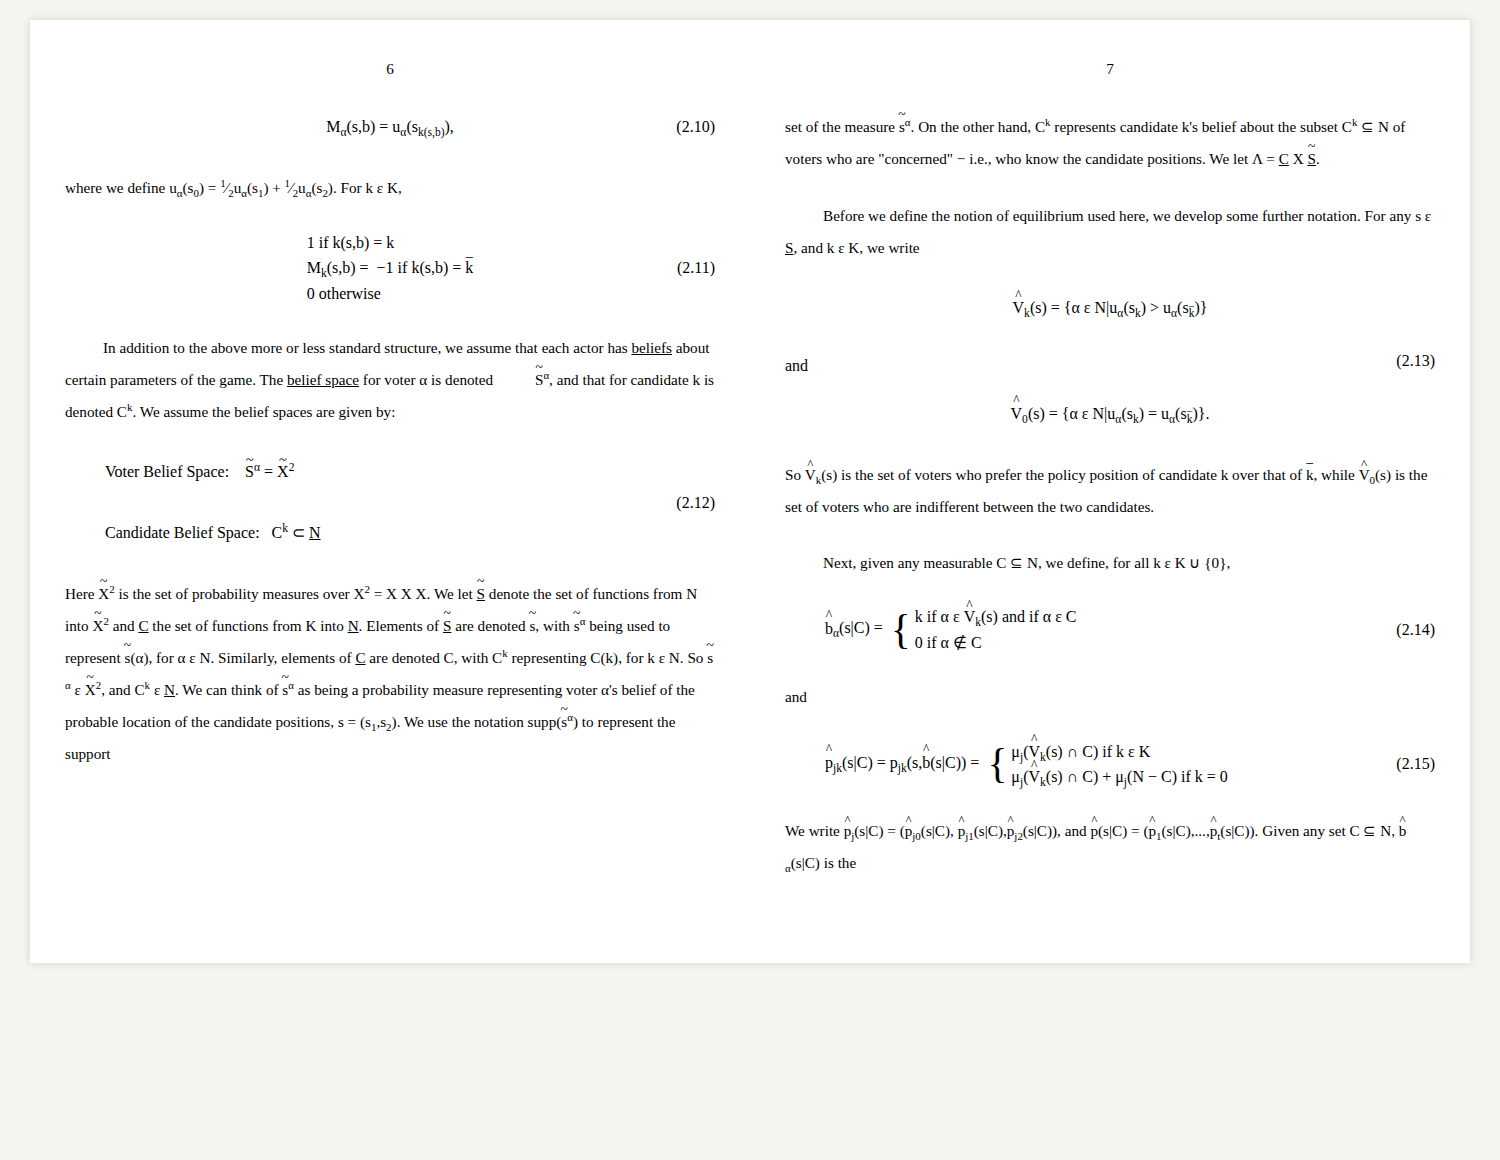6
Mα(s,b) = uα(sk(s,b)), (2.10)
where we define uα(s0) = 1⁄2uα(s1) + 1⁄2uα(s2). For k ε K,
1 if k(s,b) = k
Mk(s,b) = −1 if k(s,b) = k
0 otherwise
(2.11)
In addition to the above more or less standard structure, we assume that each actor has beliefs about certain parameters of the game. The belief space for voter α is denoted Sα, and that for candidate k is denoted Ck. We assume the belief spaces are given by:
Voter Belief Space: Sα = X2
Candidate Belief Space: Ck ⊂ N
(2.12)
Here X2 is the set of probability measures over X2 = X X X. We let S denote the set of functions from N into X2 and C the set of functions from K into N. Elements of S are denoted s, with sα being used to represent s(α), for α ε N. Similarly, elements of C are denoted C, with Ck representing C(k), for k ε N. So sα ε X2, and Ck ε N. We can think of sα as being a probability measure representing voter α's belief of the probable location of the candidate positions, s = (s1,s2). We use the notation supp(sα) to represent the support
7
set of the measure sα. On the other hand, Ck represents candidate k's belief about the subset Ck ⊆ N of voters who are "concerned" − i.e., who know the candidate positions. We let Λ = C X S.
Before we define the notion of equilibrium used here, we develop some further notation. For any s ε S, and k ε K, we write
Vk(s) = {α ε N|uα(sk) > uα(sk)}
and
V0(s) = {α ε N|uα(sk) = uα(sk)}.
(2.13)
So Vk(s) is the set of voters who prefer the policy position of candidate k over that of k, while V0(s) is the set of voters who are indifferent between the two candidates.
Next, given any measurable C ⊆ N, we define, for all k ε K ∪ {0},
bα(s|C) = { k if α ε Vk(s) and if α ε C
0 if α ∉ C
(2.14)
and
pjk(s|C) = pjk(s,b(s|C)) = { μj(Vk(s) ∩ C) if k ε K
μj(Vk(s) ∩ C) + μj(N − C) if k = 0
(2.15)
We write pj(s|C) = (pj0(s|C), pj1(s|C),pj2(s|C)), and p(s|C) = (p1(s|C),...,pt(s|C)). Given any set C ⊆ N, bα(s|C) is the